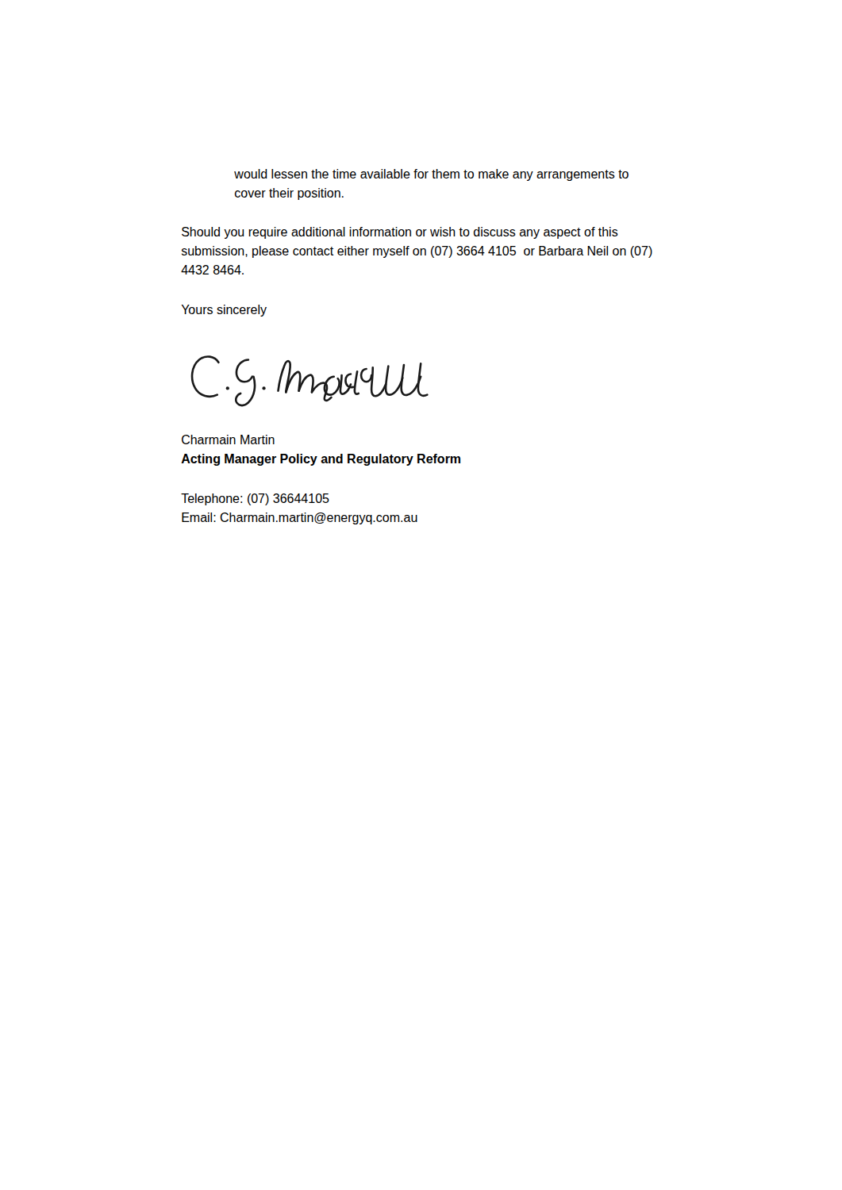would lessen the time available for them to make any arrangements to cover their position.
Should you require additional information or wish to discuss any aspect of this submission, please contact either myself on (07) 3664 4105 or Barbara Neil on (07) 4432 8464.
Yours sincerely
Charmain Martin
Acting Manager Policy and Regulatory Reform
Telephone: (07) 36644105
Email: Charmain.martin@energyq.com.au